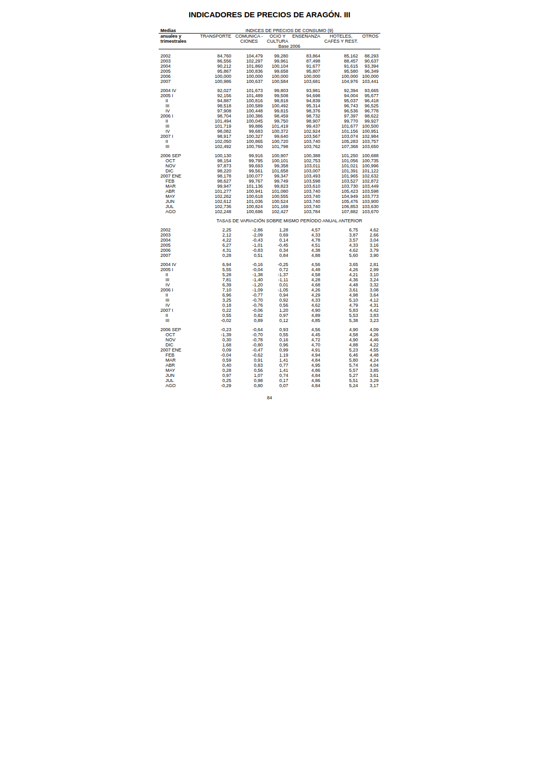INDICADORES DE PRECIOS DE ARAGÓN. III
| Medias | INDICES DE PRECIOS DE CONSUMO (9) |
| anuales y | TRANSPORTE | COMUNICA - | OCIO Y | ENSEÑANZA | HOTELES, | OTROS |
| trimestrales | | CIONES | CULTURA | | CAFÉS Y REST. | |
| | Base 2006 |
| 2002 | 84,760 | 104,479 | 99,280 | 83,864 | 85,162 | 88,293 |
| 2003 | 86,556 | 102,297 | 99,961 | 87,498 | 88,457 | 90,637 |
| 2004 | 90,212 | 101,860 | 100,104 | 91,677 | 91,615 | 93,394 |
| 2005 | 95,867 | 100,836 | 99,658 | 95,807 | 95,580 | 96,349 |
| 2006 | 100,000 | 100,000 | 100,000 | 100,000 | 100,000 | 100,000 |
| 2007 | 100,986 | 100,637 | 100,584 | 103,681 | 104,976 | 103,441 |
| 2004 IV | 92,027 | 101,673 | 99,803 | 93,981 | 92,394 | 93,665 |
| 2005 I | 92,156 | 101,489 | 99,508 | 94,698 | 94,004 | 95,677 |
| II | 94,887 | 100,816 | 98,818 | 94,839 | 95,037 | 96,418 |
| III | 98,518 | 100,589 | 100,492 | 95,314 | 96,743 | 96,525 |
| IV | 97,908 | 100,448 | 99,815 | 98,376 | 96,536 | 96,778 |
| 2006 I | 98,704 | 100,386 | 98,459 | 98,732 | 97,397 | 98,622 |
| II | 101,494 | 100,045 | 99,750 | 98,907 | 99,770 | 99,927 |
| III | 101,719 | 99,886 | 101,419 | 99,437 | 101,677 | 100,500 |
| IV | 98,082 | 99,683 | 100,372 | 102,924 | 101,156 | 100,951 |
| 2007 I | 98,917 | 100,327 | 99,640 | 103,567 | 103,074 | 102,984 |
| II | 102,050 | 100,865 | 100,720 | 103,740 | 105,283 | 103,757 |
| III | 102,492 | 100,760 | 101,798 | 103,762 | 107,368 | 103,650 |
| 2006 SEP | 100,130 | 99,916 | 100,907 | 100,388 | 101,250 | 100,688 |
| OCT | 98,154 | 99,795 | 100,101 | 102,753 | 101,056 | 100,735 |
| NOV | 97,873 | 99,693 | 99,358 | 103,011 | 101,021 | 100,996 |
| DIC | 98,220 | 99,561 | 101,658 | 103,007 | 101,391 | 101,122 |
| 2007 ENE | 98,178 | 100,077 | 99,347 | 103,493 | 101,965 | 102,632 |
| FEB | 98,627 | 99,767 | 99,749 | 103,598 | 103,527 | 102,872 |
| MAR | 99,947 | 101,136 | 99,823 | 103,610 | 103,730 | 103,449 |
| ABR | 101,277 | 100,941 | 101,080 | 103,740 | 105,423 | 103,598 |
| MAY | 102,262 | 100,618 | 100,555 | 103,740 | 104,949 | 103,773 |
| JUN | 102,612 | 101,036 | 100,524 | 103,740 | 105,476 | 103,900 |
| JUL | 102,736 | 100,824 | 101,169 | 103,740 | 106,853 | 103,630 |
| AGO | 102,248 | 100,696 | 102,427 | 103,784 | 107,882 | 103,670 |
| | TASAS DE VARIACIÓN SOBRE MISMO PERÍODO ANUAL ANTERIOR |
| 2002 | 2,25 | -2,86 | 1,28 | 4,57 | 6,75 | 4,62 |
| 2003 | 2,12 | -2,09 | 0,69 | 4,33 | 3,87 | 2,66 |
| 2004 | 4,22 | -0,43 | 0,14 | 4,78 | 3,57 | 3,04 |
| 2005 | 6,27 | -1,01 | -0,45 | 4,51 | 4,33 | 3,16 |
| 2006 | 4,31 | -0,83 | 0,34 | 4,38 | 4,62 | 3,79 |
| 2007 | 0,28 | 0,51 | 0,84 | 4,88 | 5,60 | 3,90 |
| 2004 IV | 6,94 | -0,16 | -0,25 | 4,56 | 3,65 | 2,81 |
| 2005 I | 5,55 | -0,04 | 0,72 | 4,48 | 4,26 | 2,99 |
| II | 5,28 | -1,38 | -1,37 | 4,58 | 4,21 | 3,10 |
| III | 7,81 | -1,40 | -1,11 | 4,28 | 4,36 | 3,24 |
| IV | 6,39 | -1,20 | 0,01 | 4,68 | 4,48 | 3,32 |
| 2006 I | 7,10 | -1,09 | -1,05 | 4,26 | 3,61 | 3,08 |
| II | 6,96 | -0,77 | 0,94 | 4,29 | 4,98 | 3,64 |
| III | 3,25 | -0,70 | 0,92 | 4,33 | 5,10 | 4,12 |
| IV | 0,18 | -0,76 | 0,56 | 4,62 | 4,79 | 4,31 |
| 2007 I | 0,22 | -0,06 | 1,20 | 4,90 | 5,83 | 4,42 |
| II | 0,55 | 0,82 | 0,97 | 4,89 | 5,53 | 3,83 |
| III | -0,02 | 0,89 | 0,12 | 4,85 | 5,38 | 3,23 |
| 2006 SEP | -0,23 | -0,64 | 0,93 | 4,56 | 4,90 | 4,09 |
| OCT | -1,39 | -0,70 | 0,55 | 4,45 | 4,58 | 4,26 |
| NOV | 0,30 | -0,78 | 0,16 | 4,72 | 4,90 | 4,46 |
| DIC | 1,68 | -0,80 | 0,96 | 4,70 | 4,88 | 4,22 |
| 2007 ENE | 0,09 | -0,47 | 0,99 | 4,91 | 5,23 | 4,55 |
| FEB | -0,04 | -0,62 | 1,19 | 4,94 | 6,46 | 4,48 |
| MAR | 0,59 | 0,91 | 1,41 | 4,84 | 5,80 | 4,24 |
| ABR | 0,40 | 0,83 | 0,77 | 4,95 | 5,74 | 4,04 |
| MAY | 0,28 | 0,56 | 1,41 | 4,86 | 5,57 | 3,85 |
| JUN | 0,97 | 1,07 | 0,74 | 4,84 | 5,27 | 3,61 |
| JUL | 0,25 | 0,98 | 0,17 | 4,86 | 5,51 | 3,29 |
| AGO | -0,29 | 0,80 | 0,07 | 4,84 | 5,24 | 3,17 |
84